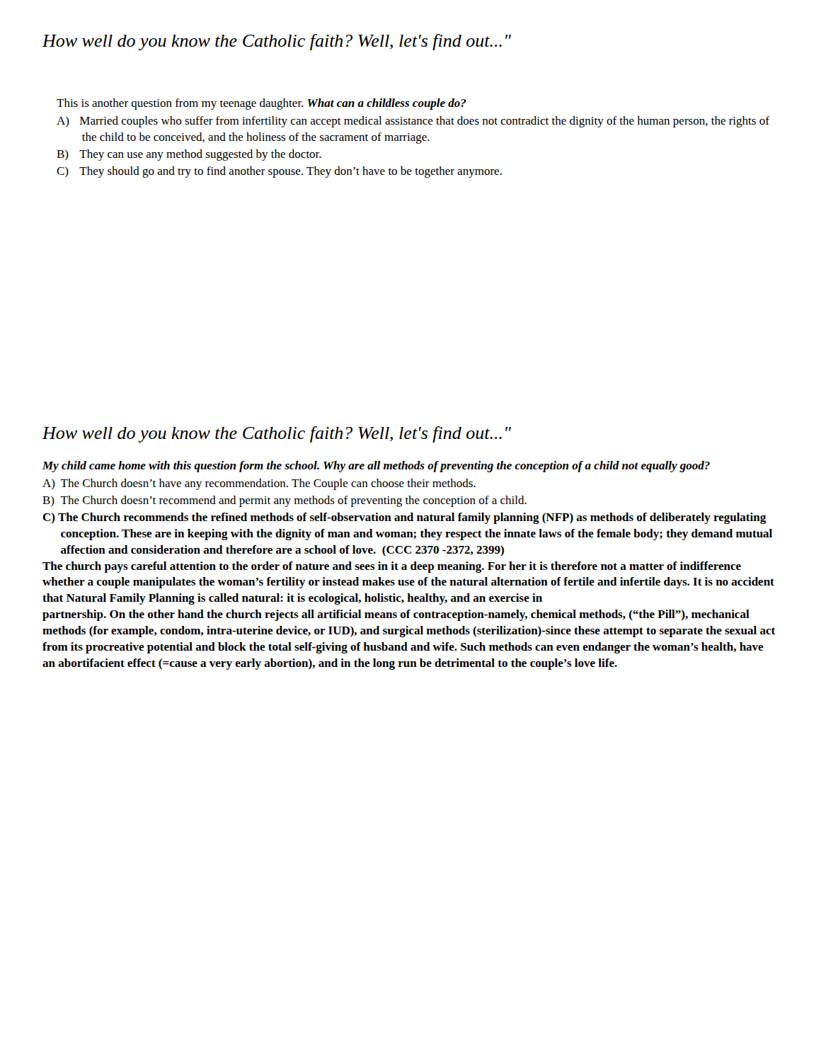How well do you know the Catholic faith? Well, let's find out..."
This is another question from my teenage daughter. What can a childless couple do?
A) Married couples who suffer from infertility can accept medical assistance that does not contradict the dignity of the human person, the rights of the child to be conceived, and the holiness of the sacrament of marriage.
B) They can use any method suggested by the doctor.
C) They should go and try to find another spouse. They don’t have to be together anymore.
How well do you know the Catholic faith? Well, let's find out..."
My child came home with this question form the school. Why are all methods of preventing the conception of a child not equally good?
A) The Church doesn’t have any recommendation. The Couple can choose their methods.
B) The Church doesn’t recommend and permit any methods of preventing the conception of a child.
C) The Church recommends the refined methods of self-observation and natural family planning (NFP) as methods of deliberately regulating conception. These are in keeping with the dignity of man and woman; they respect the innate laws of the female body; they demand mutual affection and consideration and therefore are a school of love. (CCC 2370 -2372, 2399)
The church pays careful attention to the order of nature and sees in it a deep meaning. For her it is therefore not a matter of indifference whether a couple manipulates the woman’s fertility or instead makes use of the natural alternation of fertile and infertile days. It is no accident that Natural Family Planning is called natural: it is ecological, holistic, healthy, and an exercise in
partnership. On the other hand the church rejects all artificial means of contraception-namely, chemical methods, (“the Pill”), mechanical methods (for example, condom, intra-uterine device, or IUD), and surgical methods (sterilization)-since these attempt to separate the sexual act from its procreative potential and block the total self-giving of husband and wife. Such methods can even endanger the woman’s health, have an abortifacient effect (=cause a very early abortion), and in the long run be detrimental to the couple’s love life.